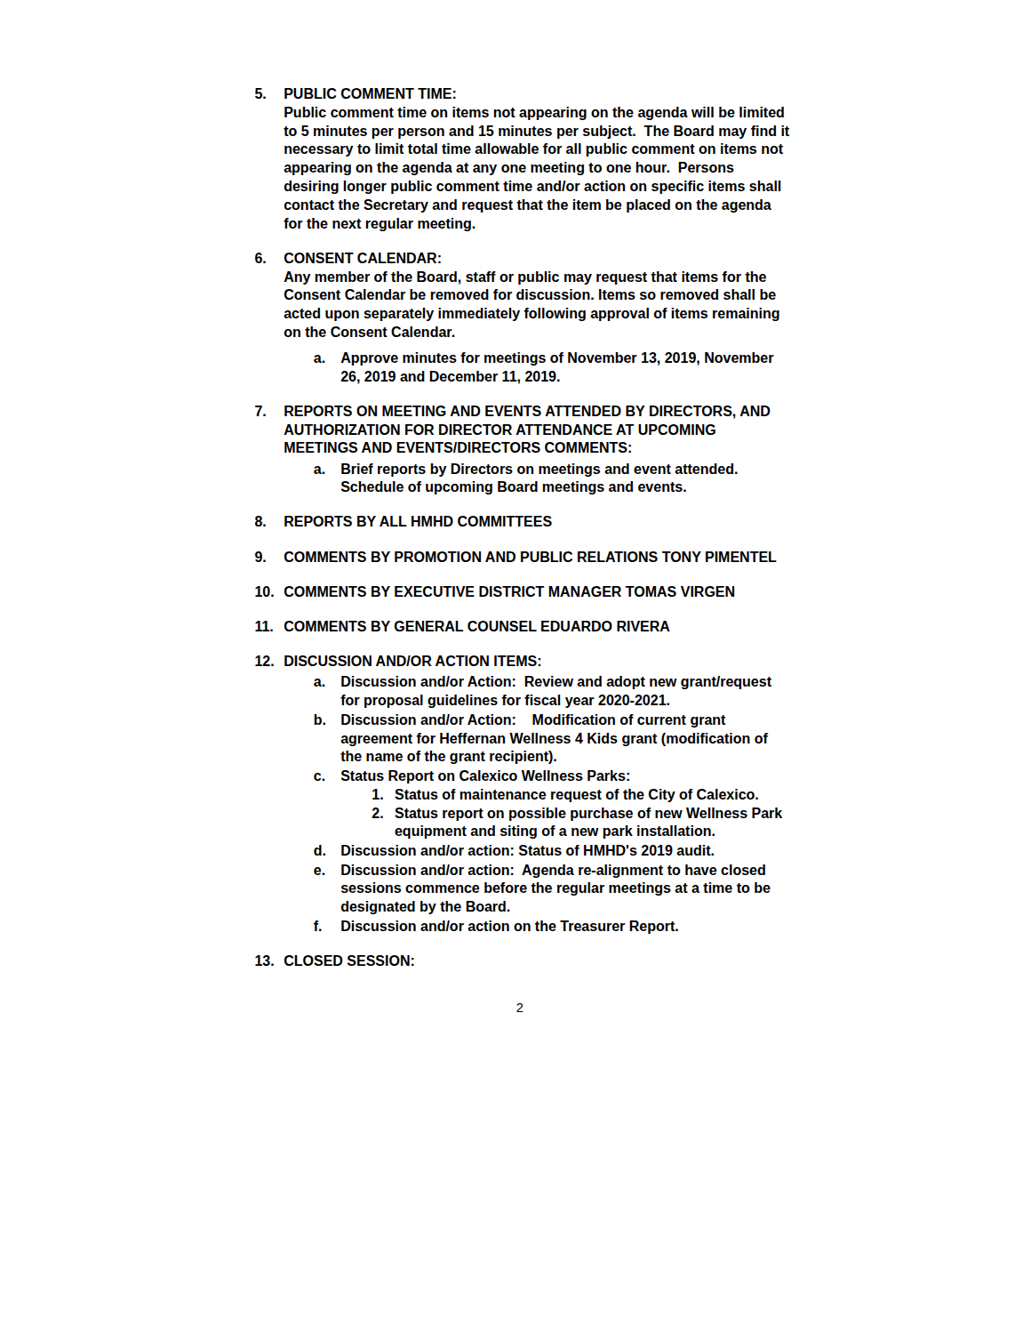PUBLIC COMMENT TIME:
Public comment time on items not appearing on the agenda will be limited to 5 minutes per person and 15 minutes per subject. The Board may find it necessary to limit total time allowable for all public comment on items not appearing on the agenda at any one meeting to one hour. Persons desiring longer public comment time and/or action on specific items shall contact the Secretary and request that the item be placed on the agenda for the next regular meeting.
CONSENT CALENDAR:
Any member of the Board, staff or public may request that items for the Consent Calendar be removed for discussion. Items so removed shall be acted upon separately immediately following approval of items remaining on the Consent Calendar.
Approve minutes for meetings of November 13, 2019, November 26, 2019 and December 11, 2019.
REPORTS ON MEETING AND EVENTS ATTENDED BY DIRECTORS, AND AUTHORIZATION FOR DIRECTOR ATTENDANCE AT UPCOMING MEETINGS AND EVENTS/DIRECTORS COMMENTS:
Brief reports by Directors on meetings and event attended. Schedule of upcoming Board meetings and events.
REPORTS BY ALL HMHD COMMITTEES
COMMENTS BY PROMOTION AND PUBLIC RELATIONS TONY PIMENTEL
COMMENTS BY EXECUTIVE DISTRICT MANAGER TOMAS VIRGEN
COMMENTS BY GENERAL COUNSEL EDUARDO RIVERA
DISCUSSION AND/OR ACTION ITEMS:
Discussion and/or Action: Review and adopt new grant/request for proposal guidelines for fiscal year 2020-2021.
Discussion and/or Action: Modification of current grant agreement for Heffernan Wellness 4 Kids grant (modification of the name of the grant recipient).
Status Report on Calexico Wellness Parks:
Status of maintenance request of the City of Calexico.
Status report on possible purchase of new Wellness Park equipment and siting of a new park installation.
Discussion and/or action: Status of HMHD's 2019 audit.
Discussion and/or action: Agenda re-alignment to have closed sessions commence before the regular meetings at a time to be designated by the Board.
Discussion and/or action on the Treasurer Report.
CLOSED SESSION:
2